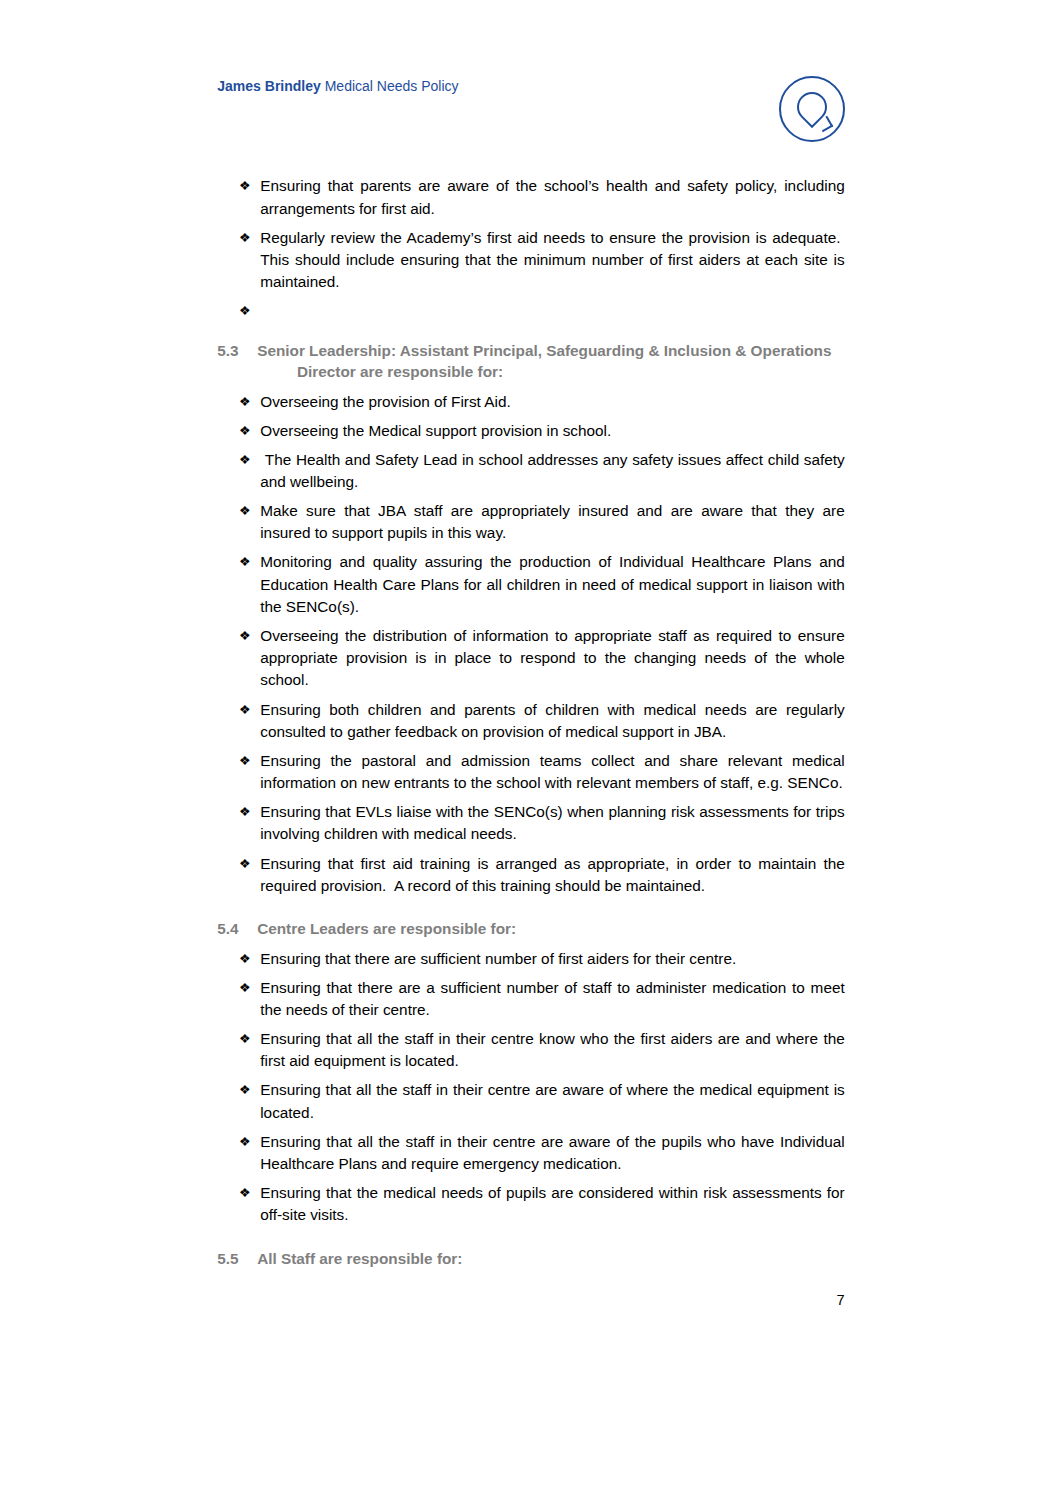James Brindley Medical Needs Policy
Ensuring that parents are aware of the school’s health and safety policy, including arrangements for first aid.
Regularly review the Academy’s first aid needs to ensure the provision is adequate. This should include ensuring that the minimum number of first aiders at each site is maintained.
5.3 Senior Leadership: Assistant Principal, Safeguarding & Inclusion & Operations Director are responsible for:
Overseeing the provision of First Aid.
Overseeing the Medical support provision in school.
The Health and Safety Lead in school addresses any safety issues affect child safety and wellbeing.
Make sure that JBA staff are appropriately insured and are aware that they are insured to support pupils in this way.
Monitoring and quality assuring the production of Individual Healthcare Plans and Education Health Care Plans for all children in need of medical support in liaison with the SENCo(s).
Overseeing the distribution of information to appropriate staff as required to ensure appropriate provision is in place to respond to the changing needs of the whole school.
Ensuring both children and parents of children with medical needs are regularly consulted to gather feedback on provision of medical support in JBA.
Ensuring the pastoral and admission teams collect and share relevant medical information on new entrants to the school with relevant members of staff, e.g. SENCo.
Ensuring that EVLs liaise with the SENCo(s) when planning risk assessments for trips involving children with medical needs.
Ensuring that first aid training is arranged as appropriate, in order to maintain the required provision. A record of this training should be maintained.
5.4 Centre Leaders are responsible for:
Ensuring that there are sufficient number of first aiders for their centre.
Ensuring that there are a sufficient number of staff to administer medication to meet the needs of their centre.
Ensuring that all the staff in their centre know who the first aiders are and where the first aid equipment is located.
Ensuring that all the staff in their centre are aware of where the medical equipment is located.
Ensuring that all the staff in their centre are aware of the pupils who have Individual Healthcare Plans and require emergency medication.
Ensuring that the medical needs of pupils are considered within risk assessments for off-site visits.
5.5 All Staff are responsible for:
7